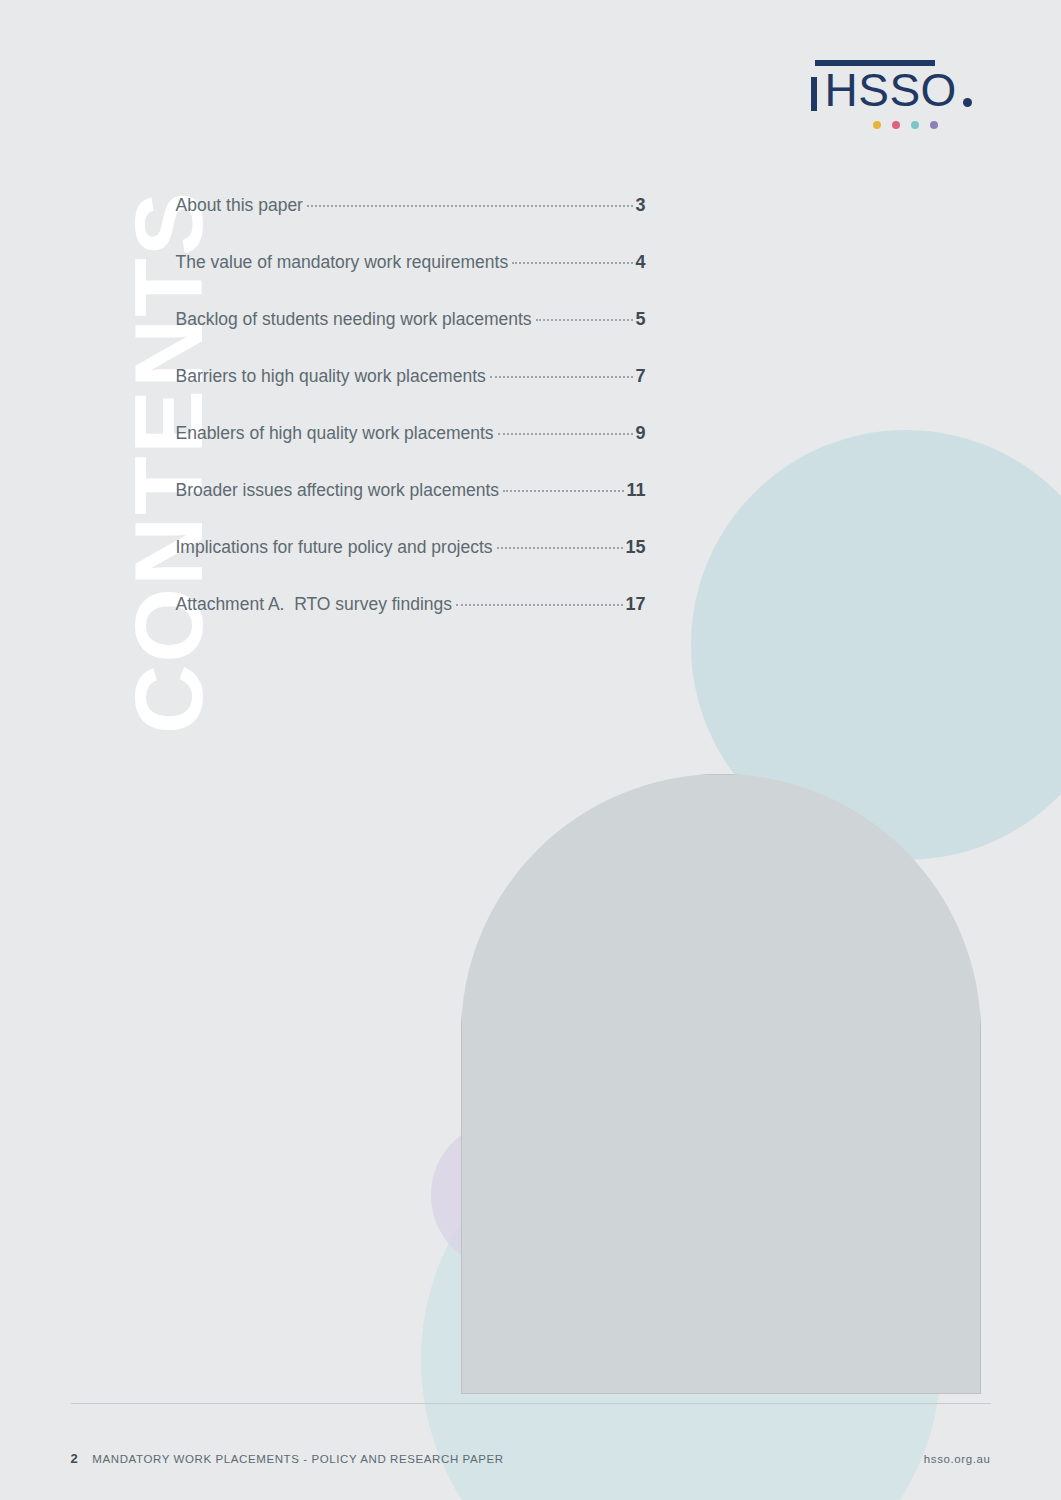HSSO
CONTENTS
About this paper 3
The value of mandatory work requirements 4
Backlog of students needing work placements 5
Barriers to high quality work placements 7
Enablers of high quality work placements 9
Broader issues affecting work placements 11
Implications for future policy and projects 15
Attachment A. RTO survey findings 17
2 MANDATORY WORK PLACEMENTS - POLICY AND RESEARCH PAPER
hsso.org.au